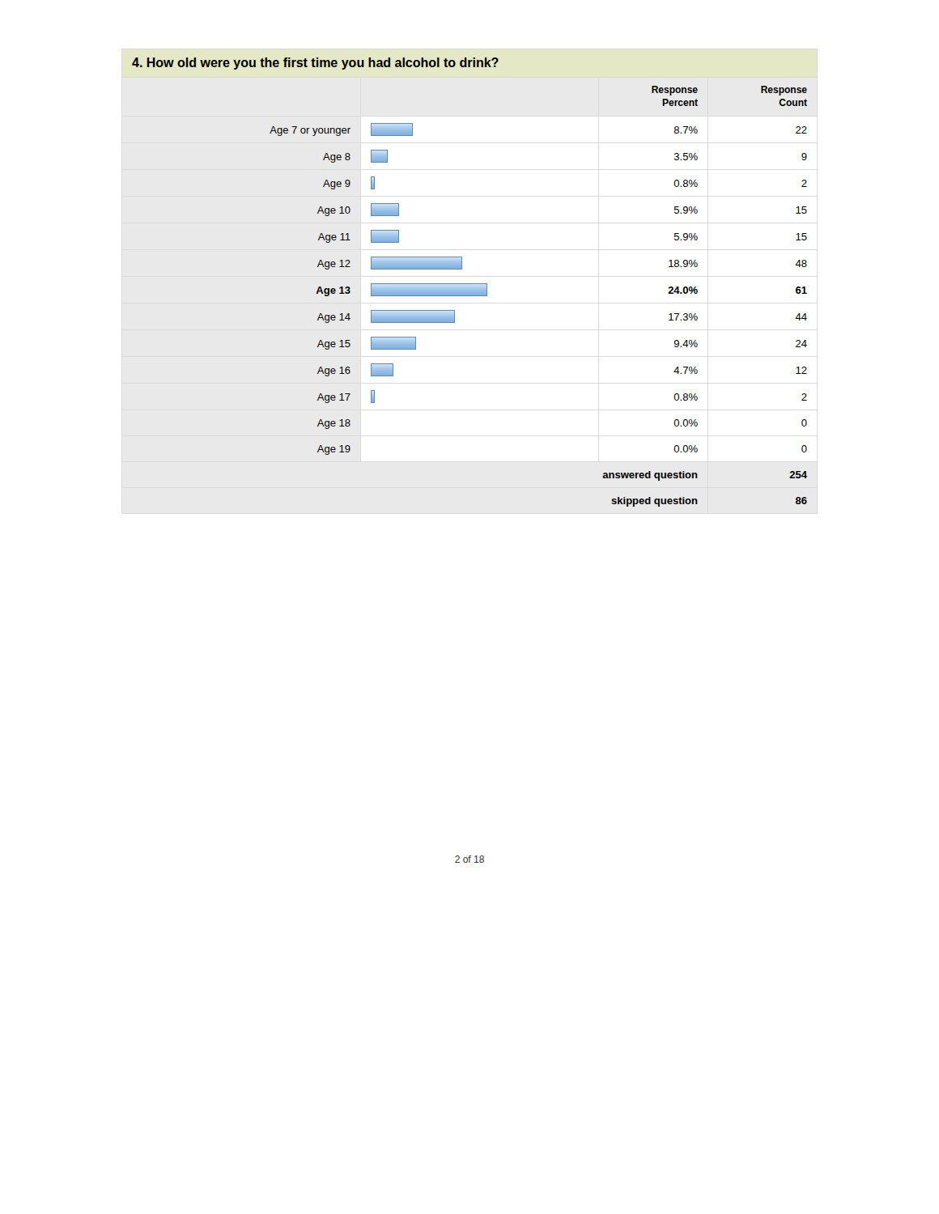| 4. How old were you the first time you had alcohol to drink? |
| | | Response Percent | Response Count |
| Age 7 or younger | | 8.7% | 22 |
| Age 8 | | 3.5% | 9 |
| Age 9 | | 0.8% | 2 |
| Age 10 | | 5.9% | 15 |
| Age 11 | | 5.9% | 15 |
| Age 12 | | 18.9% | 48 |
| Age 13 | | 24.0% | 61 |
| Age 14 | | 17.3% | 44 |
| Age 15 | | 9.4% | 24 |
| Age 16 | | 4.7% | 12 |
| Age 17 | | 0.8% | 2 |
| Age 18 | | 0.0% | 0 |
| Age 19 | | 0.0% | 0 |
| answered question | 254 |
| skipped question | 86 |
2 of 18